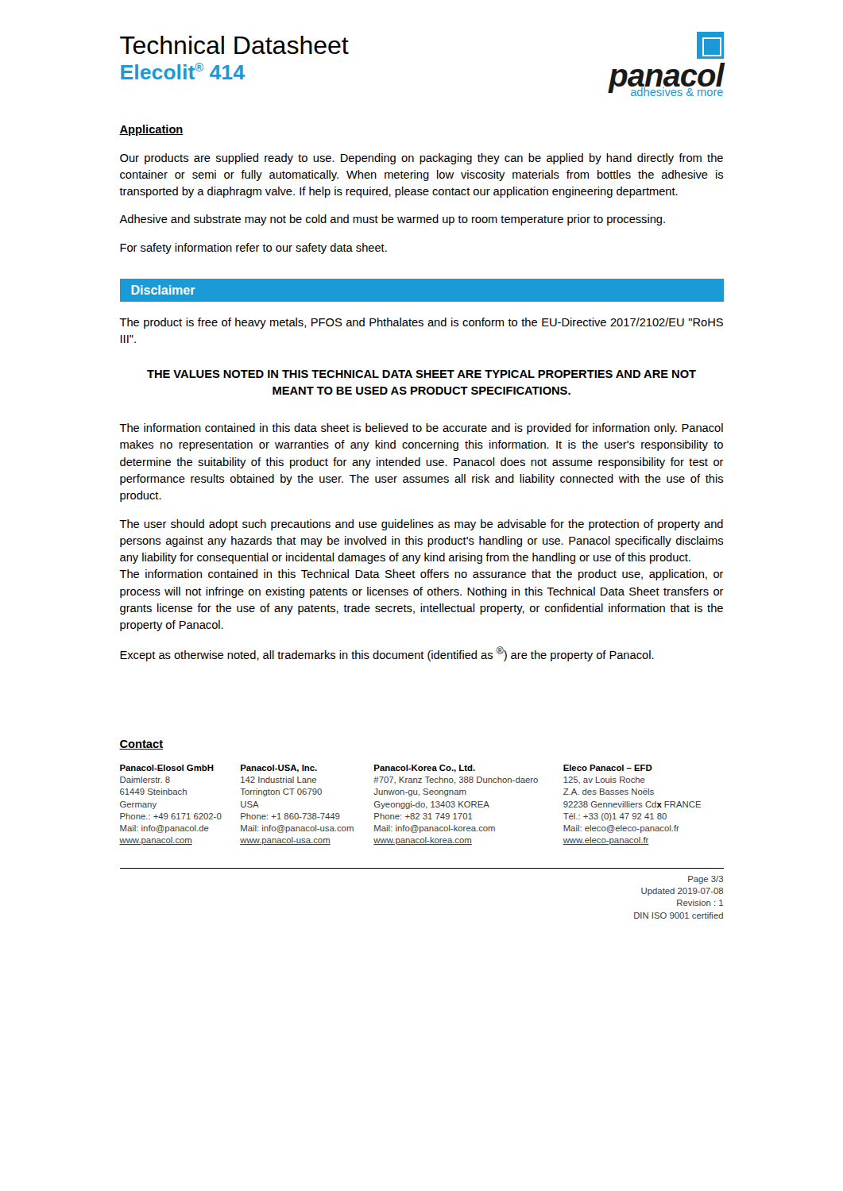Technical Datasheet
Elecolit® 414
panacol adhesives & more
Application
Our products are supplied ready to use. Depending on packaging they can be applied by hand directly from the container or semi or fully automatically. When metering low viscosity materials from bottles the adhesive is transported by a diaphragm valve. If help is required, please contact our application engineering department.
Adhesive and substrate may not be cold and must be warmed up to room temperature prior to processing.
For safety information refer to our safety data sheet.
Disclaimer
The product is free of heavy metals, PFOS and Phthalates and is conform to the EU-Directive 2017/2102/EU "RoHS III".
THE VALUES NOTED IN THIS TECHNICAL DATA SHEET ARE TYPICAL PROPERTIES AND ARE NOT MEANT TO BE USED AS PRODUCT SPECIFICATIONS.
The information contained in this data sheet is believed to be accurate and is provided for information only. Panacol makes no representation or warranties of any kind concerning this information. It is the user's responsibility to determine the suitability of this product for any intended use. Panacol does not assume responsibility for test or performance results obtained by the user. The user assumes all risk and liability connected with the use of this product.
The user should adopt such precautions and use guidelines as may be advisable for the protection of property and persons against any hazards that may be involved in this product's handling or use. Panacol specifically disclaims any liability for consequential or incidental damages of any kind arising from the handling or use of this product.
The information contained in this Technical Data Sheet offers no assurance that the product use, application, or process will not infringe on existing patents or licenses of others. Nothing in this Technical Data Sheet transfers or grants license for the use of any patents, trade secrets, intellectual property, or confidential information that is the property of Panacol.
Except as otherwise noted, all trademarks in this document (identified as ®) are the property of Panacol.
Contact
| Panacol-Elosol GmbH Daimlerstr. 8 61449 Steinbach Germany Phone.: +49 6171 6202-0 Mail: info@panacol.de www.panacol.com | Panacol-USA, Inc. 142 Industrial Lane Torrington CT 06790 USA Phone: +1 860-738-7449 Mail: info@panacol-usa.com www.panacol-usa.com | Panacol-Korea Co., Ltd. #707, Kranz Techno, 388 Dunchon-daero Junwon-gu, Seongnam Gyeonggi-do, 13403 KOREA Phone: +82 31 749 1701 Mail: info@panacol-korea.com www.panacol-korea.com | Eleco Panacol – EFD 125, av Louis Roche Z.A. des Basses Noëls 92238 Gennevilliers Cd x FRANCE Tél.: +33 (0)1 47 92 41 80 Mail: eleco@eleco-panacol.fr www.eleco-panacol.fr |
Page 3/3
Updated 2019-07-08
Revision : 1
DIN ISO 9001 certified